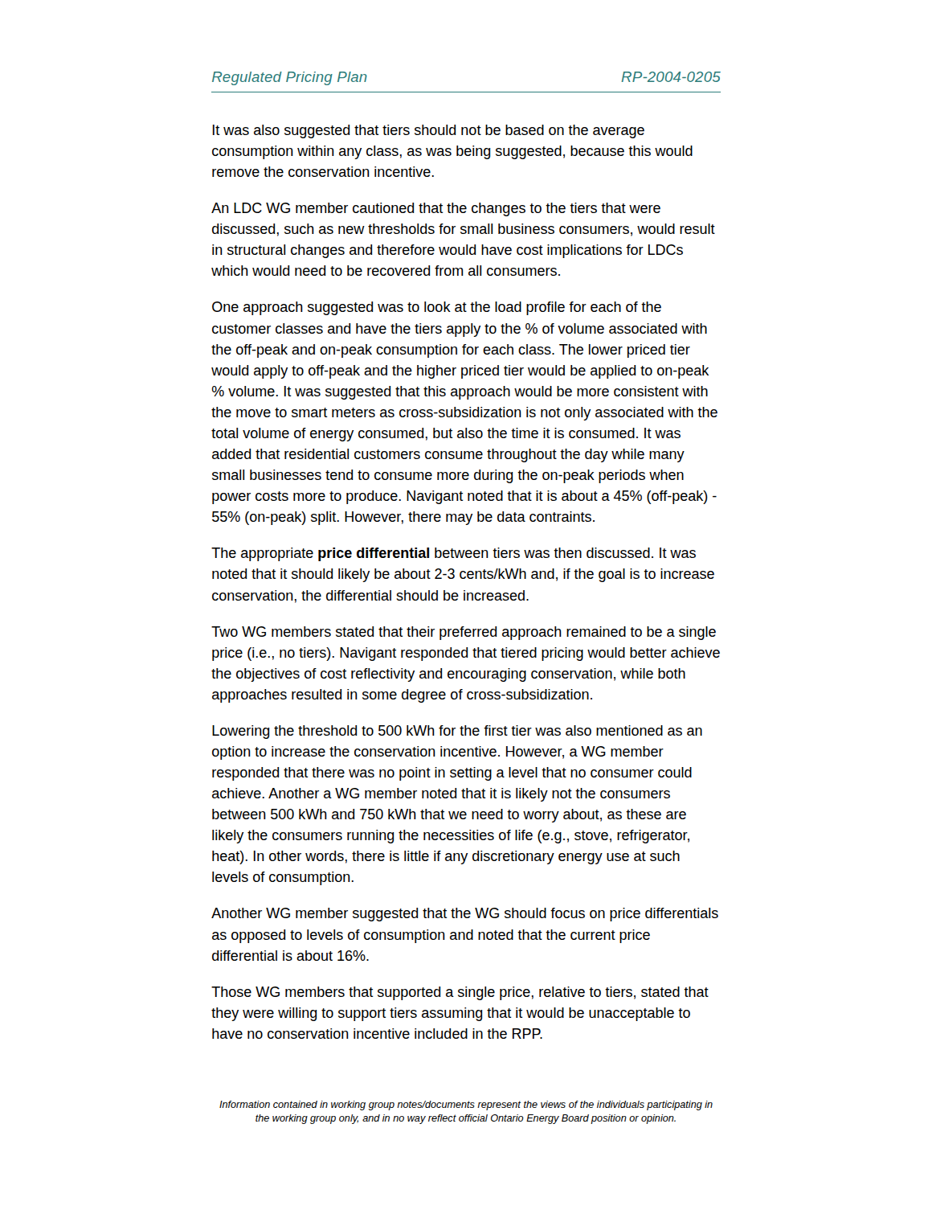Regulated Pricing Plan RP-2004-0205
It was also suggested that tiers should not be based on the average consumption within any class, as was being suggested, because this would remove the conservation incentive.
An LDC WG member cautioned that the changes to the tiers that were discussed, such as new thresholds for small business consumers, would result in structural changes and therefore would have cost implications for LDCs which would need to be recovered from all consumers.
One approach suggested was to look at the load profile for each of the customer classes and have the tiers apply to the % of volume associated with the off-peak and on-peak consumption for each class. The lower priced tier would apply to off-peak and the higher priced tier would be applied to on-peak % volume. It was suggested that this approach would be more consistent with the move to smart meters as cross-subsidization is not only associated with the total volume of energy consumed, but also the time it is consumed. It was added that residential customers consume throughout the day while many small businesses tend to consume more during the on-peak periods when power costs more to produce. Navigant noted that it is about a 45% (off-peak) - 55% (on-peak) split. However, there may be data contraints.
The appropriate price differential between tiers was then discussed. It was noted that it should likely be about 2-3 cents/kWh and, if the goal is to increase conservation, the differential should be increased.
Two WG members stated that their preferred approach remained to be a single price (i.e., no tiers). Navigant responded that tiered pricing would better achieve the objectives of cost reflectivity and encouraging conservation, while both approaches resulted in some degree of cross-subsidization.
Lowering the threshold to 500 kWh for the first tier was also mentioned as an option to increase the conservation incentive. However, a WG member responded that there was no point in setting a level that no consumer could achieve. Another a WG member noted that it is likely not the consumers between 500 kWh and 750 kWh that we need to worry about, as these are likely the consumers running the necessities of life (e.g., stove, refrigerator, heat). In other words, there is little if any discretionary energy use at such levels of consumption.
Another WG member suggested that the WG should focus on price differentials as opposed to levels of consumption and noted that the current price differential is about 16%.
Those WG members that supported a single price, relative to tiers, stated that they were willing to support tiers assuming that it would be unacceptable to have no conservation incentive included in the RPP.
Information contained in working group notes/documents represent the views of the individuals participating in the working group only, and in no way reflect official Ontario Energy Board position or opinion.